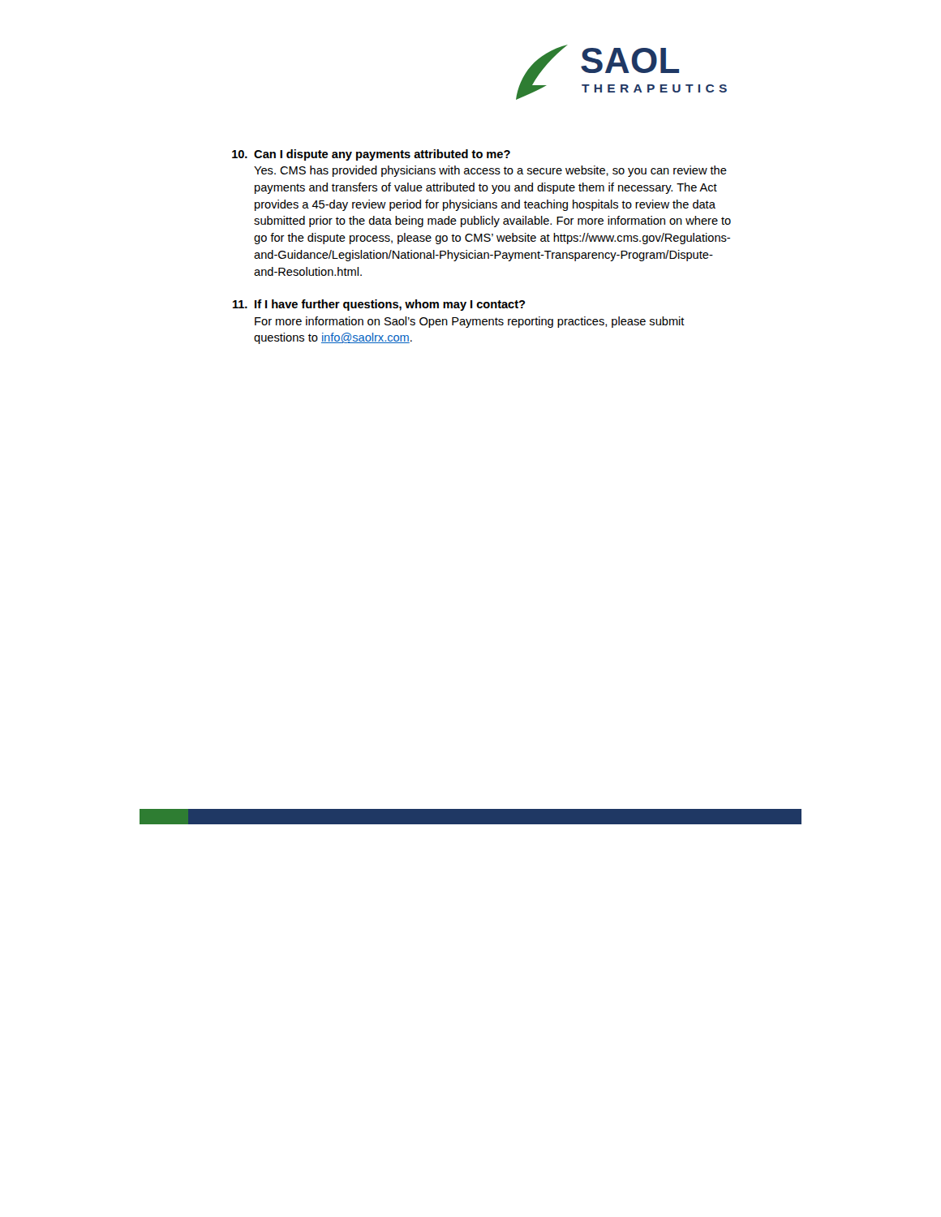SAOL THERAPEUTICS
10.
Can I dispute any payments attributed to me?
Yes. CMS has provided physicians with access to a secure website, so you can review the payments and transfers of value attributed to you and dispute them if necessary. The Act provides a 45-day review period for physicians and teaching hospitals to review the data submitted prior to the data being made publicly available. For more information on where to go for the dispute process, please go to CMS’ website at https://www.cms.gov/Regulations-and-Guidance/Legislation/National-Physician-Payment-Transparency-Program/Dispute-and-Resolution.html.
11.
If I have further questions, whom may I contact?
For more information on Saol’s Open Payments reporting practices, please submit questions to info@saolrx.com.